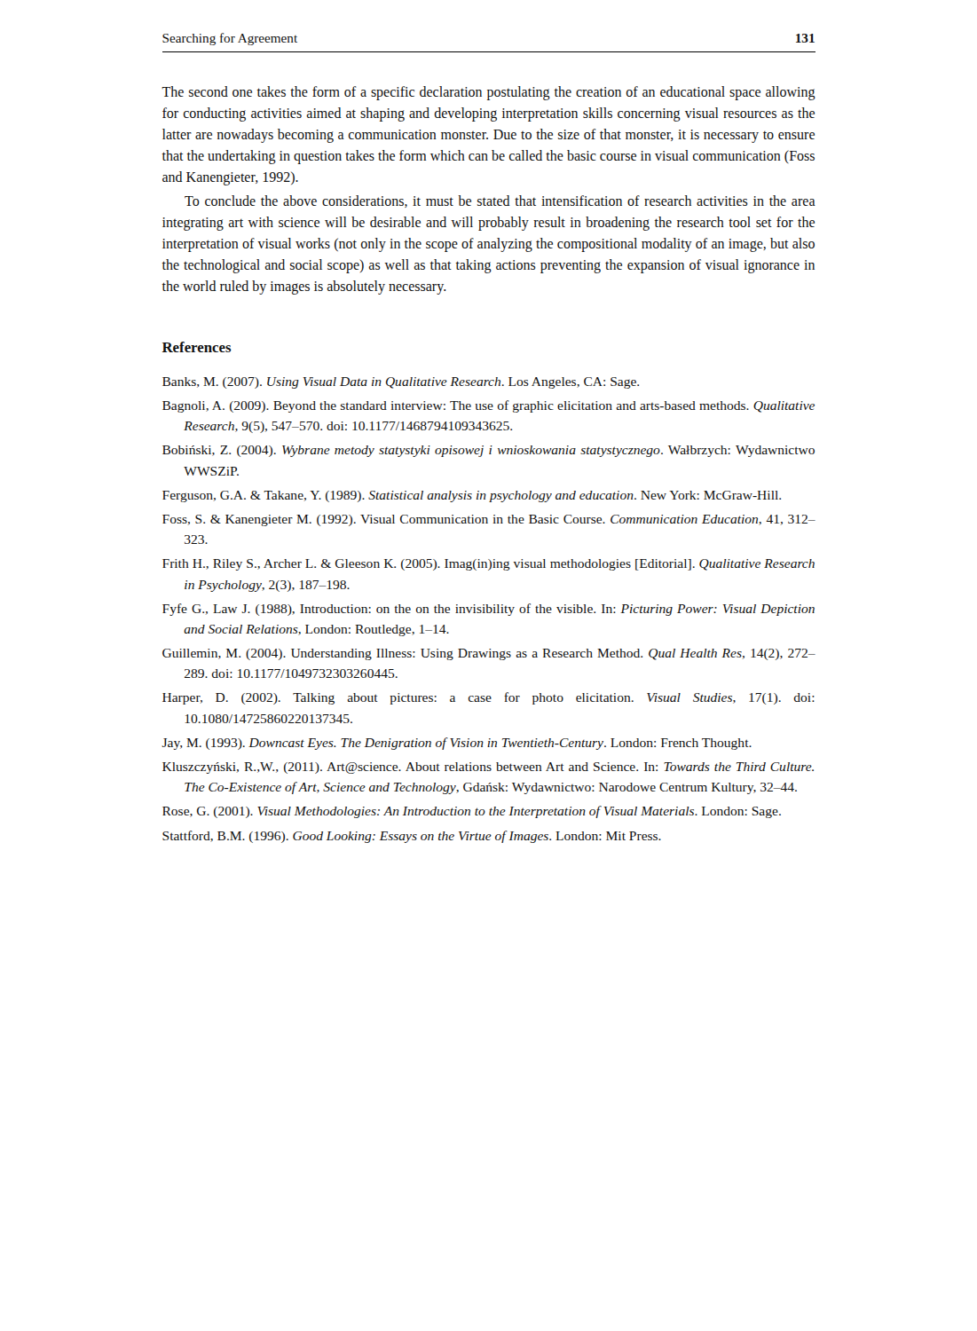Searching for Agreement 131
The second one takes the form of a specific declaration postulating the creation of an educational space allowing for conducting activities aimed at shaping and developing interpretation skills concerning visual resources as the latter are nowadays becoming a communication monster. Due to the size of that monster, it is necessary to ensure that the undertaking in question takes the form which can be called the basic course in visual communication (Foss and Kanengieter, 1992).
To conclude the above considerations, it must be stated that intensification of research activities in the area integrating art with science will be desirable and will probably result in broadening the research tool set for the interpretation of visual works (not only in the scope of analyzing the compositional modality of an image, but also the technological and social scope) as well as that taking actions preventing the expansion of visual ignorance in the world ruled by images is absolutely necessary.
References
Banks, M. (2007). Using Visual Data in Qualitative Research. Los Angeles, CA: Sage.
Bagnoli, A. (2009). Beyond the standard interview: The use of graphic elicitation and arts-based methods. Qualitative Research, 9(5), 547–570. doi: 10.1177/1468794109343625.
Bobiński, Z. (2004). Wybrane metody statystyki opisowej i wnioskowania statystycznego. Wałbrzych: Wydawnictwo WWSZiP.
Ferguson, G.A. & Takane, Y. (1989). Statistical analysis in psychology and education. New York: McGraw-Hill.
Foss, S. & Kanengieter M. (1992). Visual Communication in the Basic Course. Communication Education, 41, 312–323.
Frith H., Riley S., Archer L. & Gleeson K. (2005). Imag(in)ing visual methodologies [Editorial]. Qualitative Research in Psychology, 2(3), 187–198.
Fyfe G., Law J. (1988), Introduction: on the on the invisibility of the visible. In: Picturing Power: Visual Depiction and Social Relations, London: Routledge, 1–14.
Guillemin, M. (2004). Understanding Illness: Using Drawings as a Research Method. Qual Health Res, 14(2), 272–289. doi: 10.1177/1049732303260445.
Harper, D. (2002). Talking about pictures: a case for photo elicitation. Visual Studies, 17(1). doi: 10.1080/14725860220137345.
Jay, M. (1993). Downcast Eyes. The Denigration of Vision in Twentieth-Century. London: French Thought.
Kluszczyński, R.,W., (2011). Art@science. About relations between Art and Science. In: Towards the Third Culture. The Co-Existence of Art, Science and Technology, Gdańsk: Wydawnictwo: Narodowe Centrum Kultury, 32–44.
Rose, G. (2001). Visual Methodologies: An Introduction to the Interpretation of Visual Materials. London: Sage.
Stattford, B.M. (1996). Good Looking: Essays on the Virtue of Images. London: Mit Press.